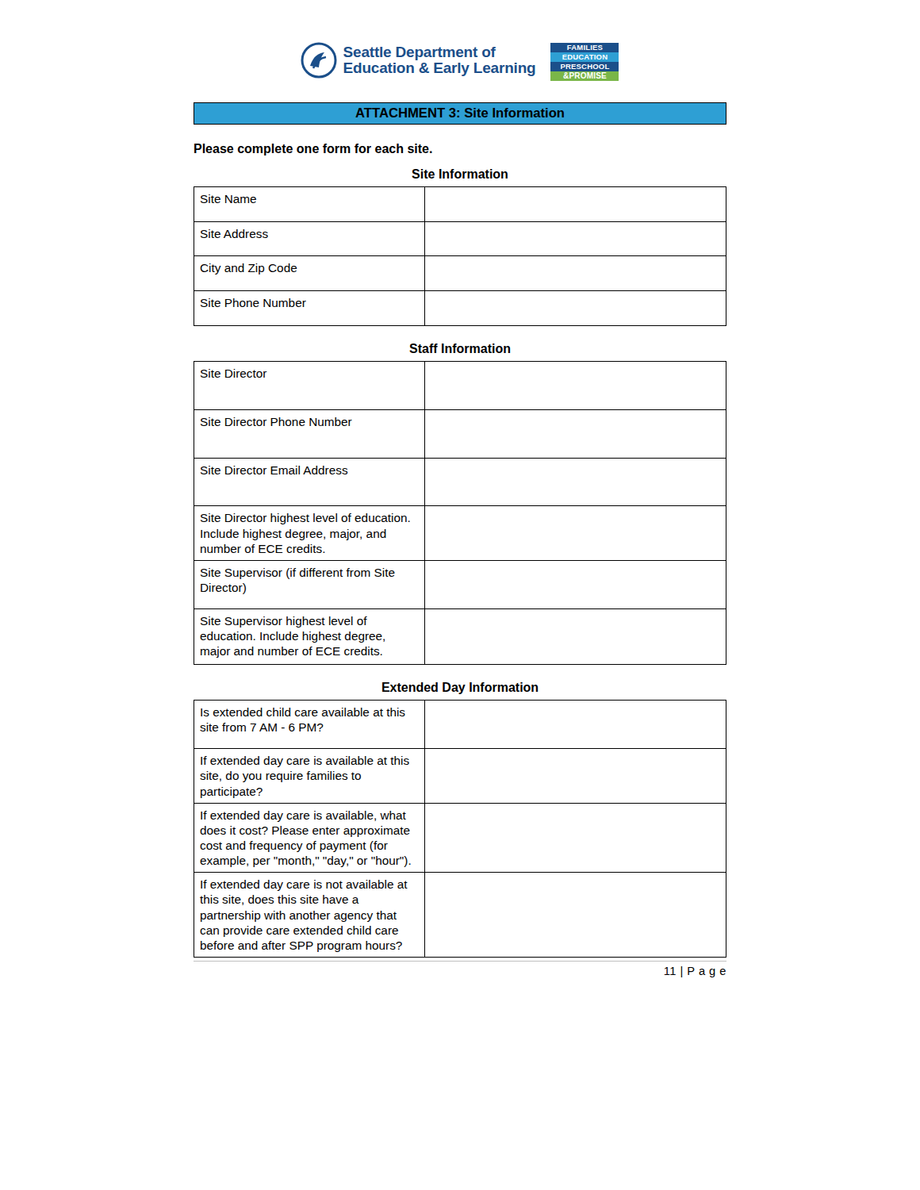Seattle Department of Education & Early Learning
FAMILIES
EDUCATION
PRESCHOOL
&PROMISE
ATTACHMENT 3: Site Information
Please complete one form for each site.
Site Information
| Site Name | |
| Site Address | |
| City and Zip Code | |
| Site Phone Number | |
Staff Information
| Site Director | |
| Site Director Phone Number | |
| Site Director Email Address | |
| Site Director highest level of education. Include highest degree, major, and number of ECE credits. | |
| Site Supervisor (if different from Site Director) | |
| Site Supervisor highest level of education. Include highest degree, major and number of ECE credits. | |
Extended Day Information
| Is extended child care available at this site from 7 AM - 6 PM? | |
| If extended day care is available at this site, do you require families to participate? | |
| If extended day care is available, what does it cost? Please enter approximate cost and frequency of payment (for example, per "month," "day," or "hour"). | |
| If extended day care is not available at this site, does this site have a partnership with another agency that can provide care extended child care before and after SPP program hours? | |
11 | P a g e